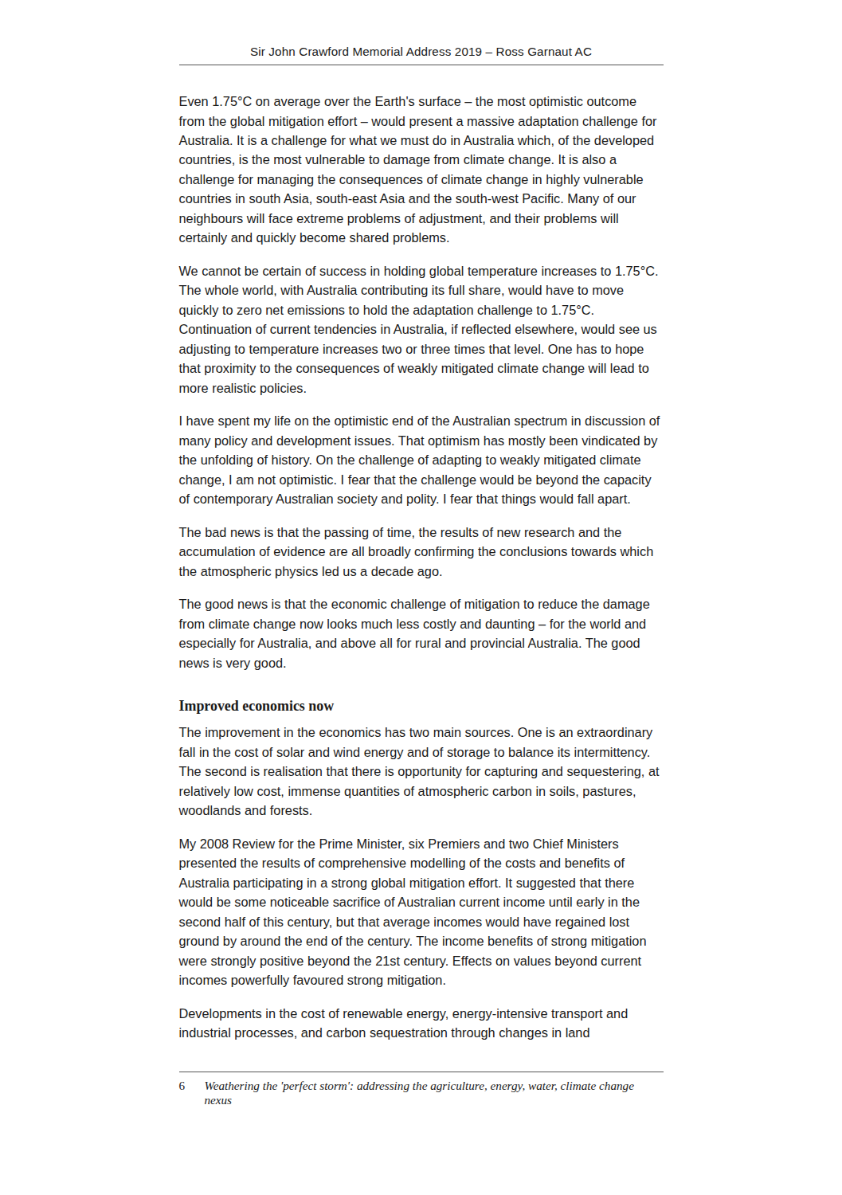Sir John Crawford Memorial Address 2019 – Ross Garnaut AC
Even 1.75°C on average over the Earth's surface – the most optimistic outcome from the global mitigation effort – would present a massive adaptation challenge for Australia. It is a challenge for what we must do in Australia which, of the developed countries, is the most vulnerable to damage from climate change. It is also a challenge for managing the consequences of climate change in highly vulnerable countries in south Asia, south-east Asia and the south-west Pacific. Many of our neighbours will face extreme problems of adjustment, and their problems will certainly and quickly become shared problems.
We cannot be certain of success in holding global temperature increases to 1.75°C. The whole world, with Australia contributing its full share, would have to move quickly to zero net emissions to hold the adaptation challenge to 1.75°C. Continuation of current tendencies in Australia, if reflected elsewhere, would see us adjusting to temperature increases two or three times that level. One has to hope that proximity to the consequences of weakly mitigated climate change will lead to more realistic policies.
I have spent my life on the optimistic end of the Australian spectrum in discussion of many policy and development issues. That optimism has mostly been vindicated by the unfolding of history. On the challenge of adapting to weakly mitigated climate change, I am not optimistic. I fear that the challenge would be beyond the capacity of contemporary Australian society and polity. I fear that things would fall apart.
The bad news is that the passing of time, the results of new research and the accumulation of evidence are all broadly confirming the conclusions towards which the atmospheric physics led us a decade ago.
The good news is that the economic challenge of mitigation to reduce the damage from climate change now looks much less costly and daunting – for the world and especially for Australia, and above all for rural and provincial Australia. The good news is very good.
Improved economics now
The improvement in the economics has two main sources. One is an extraordinary fall in the cost of solar and wind energy and of storage to balance its intermittency. The second is realisation that there is opportunity for capturing and sequestering, at relatively low cost, immense quantities of atmospheric carbon in soils, pastures, woodlands and forests.
My 2008 Review for the Prime Minister, six Premiers and two Chief Ministers presented the results of comprehensive modelling of the costs and benefits of Australia participating in a strong global mitigation effort. It suggested that there would be some noticeable sacrifice of Australian current income until early in the second half of this century, but that average incomes would have regained lost ground by around the end of the century. The income benefits of strong mitigation were strongly positive beyond the 21st century. Effects on values beyond current incomes powerfully favoured strong mitigation.
Developments in the cost of renewable energy, energy-intensive transport and industrial processes, and carbon sequestration through changes in land
6 Weathering the 'perfect storm': addressing the agriculture, energy, water, climate change nexus